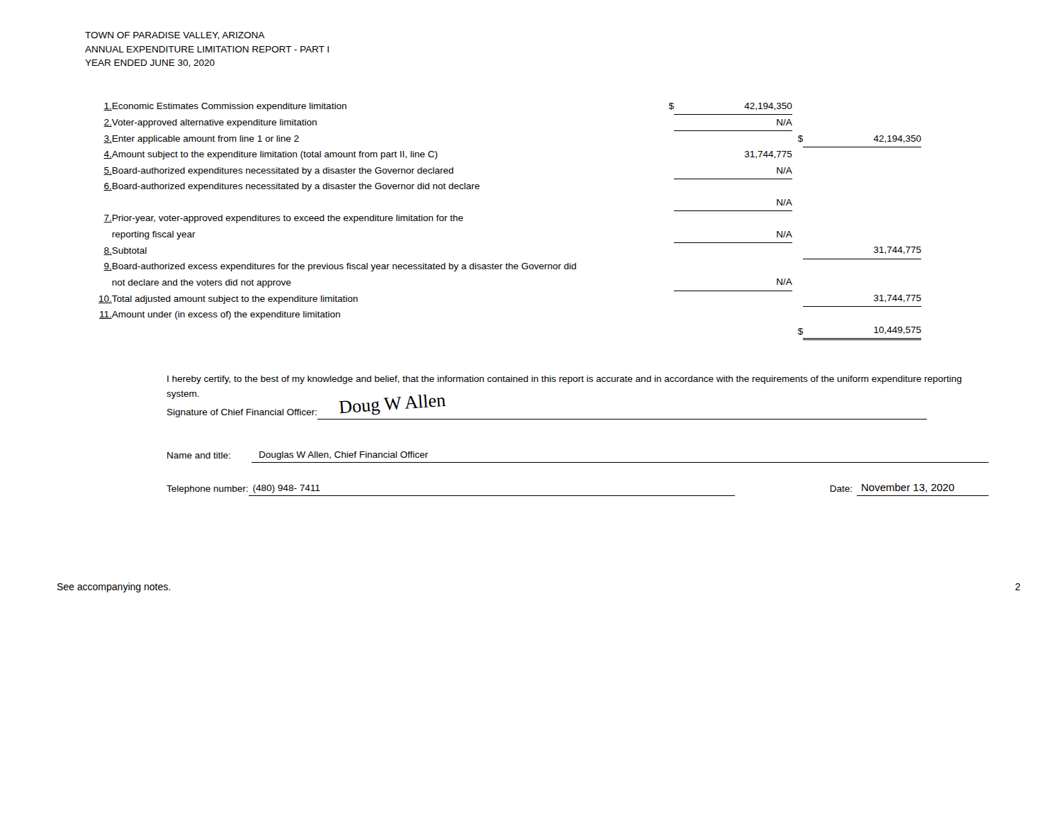TOWN OF PARADISE VALLEY, ARIZONA
ANNUAL EXPENDITURE LIMITATION REPORT - PART I
YEAR ENDED JUNE 30, 2020
| 1. | Economic Estimates Commission expenditure limitation | $ | 42,194,350 | | |
| 2. | Voter-approved alternative expenditure limitation | | N/A | | |
| 3. | Enter applicable amount from line 1 or line 2 | | | $ | 42,194,350 |
| 4. | Amount subject to the expenditure limitation (total amount from part II, line C) | | 31,744,775 | | |
| 5. | Board-authorized expenditures necessitated by a disaster the Governor declared | | N/A | | |
| 6. | Board-authorized expenditures necessitated by a disaster the Governor did not declare | | | | |
| | | | N/A | | |
| 7. | Prior-year, voter-approved expenditures to exceed the expenditure limitation for the | | | | |
| | reporting fiscal year | | N/A | | |
| 8. | Subtotal | | | | 31,744,775 |
| 9. | Board-authorized excess expenditures for the previous fiscal year necessitated by a disaster the Governor did | | | | |
| | not declare and the voters did not approve | | N/A | | |
| 10. | Total adjusted amount subject to the expenditure limitation | | | | 31,744,775 |
| 11. | Amount under (in excess of) the expenditure limitation | | | | |
| | | | | $ | 10,449,575 |
I hereby certify, to the best of my knowledge and belief, that the information contained in this report is accurate and in accordance with the requirements of the uniform expenditure reporting system.
Signature of Chief Financial Officer: Doug W Allen
Name and title: Douglas W Allen, Chief Financial Officer
Telephone number:(480) 948- 7411 Date: November 13, 2020
See accompanying notes. 2